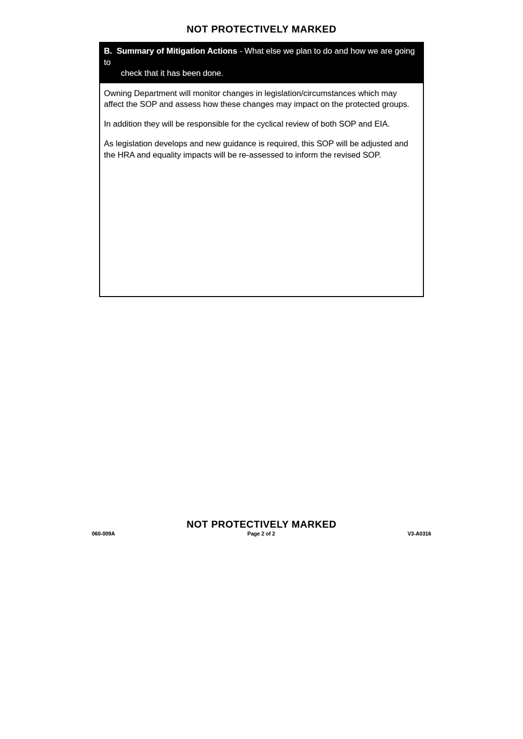NOT PROTECTIVELY MARKED
B. Summary of Mitigation Actions - What else we plan to do and how we are going to check that it has been done.
Owning Department will monitor changes in legislation/circumstances which may affect the SOP and assess how these changes may impact on the protected groups.
In addition they will be responsible for the cyclical review of both SOP and EIA.
As legislation develops and new guidance is required, this SOP will be adjusted and the HRA and equality impacts will be re-assessed to inform the revised SOP.
NOT PROTECTIVELY MARKED
060-009A Page 2 of 2 V3-A0316